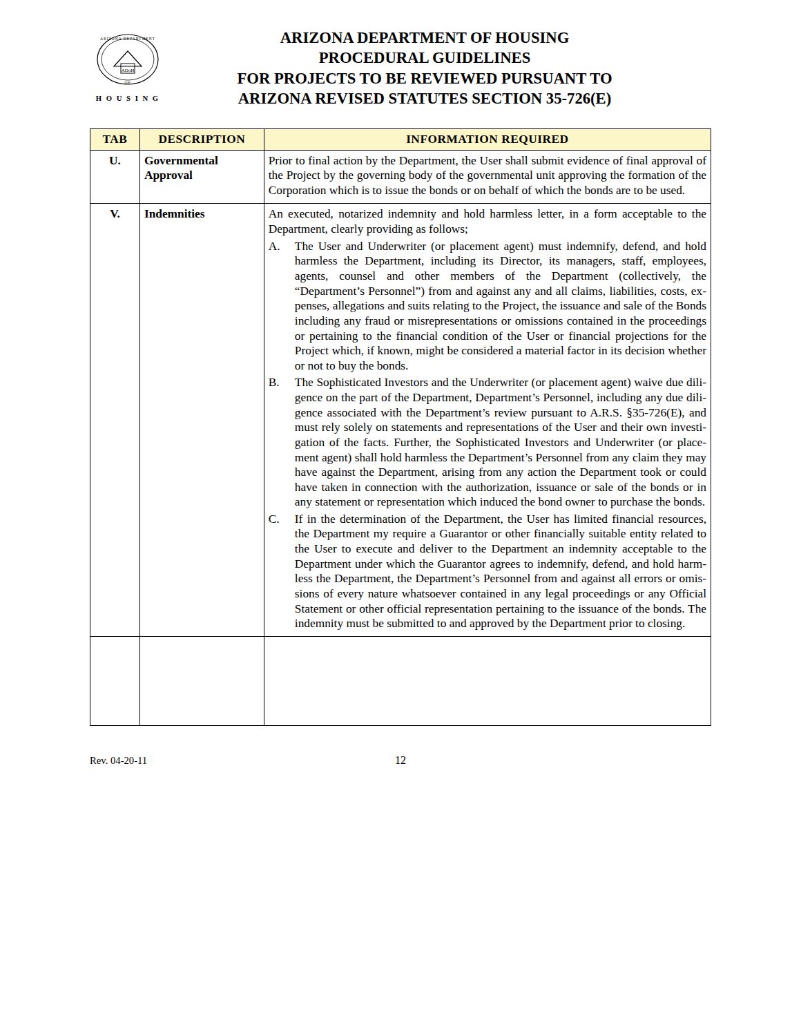ADoH ARIZONA DEPARTMENT OF
H O U S I N G
ARIZONA DEPARTMENT OF HOUSING
PROCEDURAL GUIDELINES
FOR PROJECTS TO BE REVIEWED PURSUANT TO
ARIZONA REVISED STATUTES SECTION 35-726(E)
| TAB | DESCRIPTION | INFORMATION REQUIRED |
| --- | --- | --- |
| U. | Governmental Approval | Prior to final action by the Department, the User shall submit evidence of final approval of the Project by the governing body of the governmental unit approving the formation of the Corporation which is to issue the bonds or on behalf of which the bonds are to be used. |
| V. | Indemnities | An executed, notarized indemnity and hold harmless letter, in a form acceptable to the Department, clearly providing as follows; A. The User and Underwriter (or placement agent) must indemnify, defend, and hold harmless the Department, including its Director, its managers, staff, employees, agents, counsel and other members of the Department (collectively, the “Department’s Personnel”) from and against any and all claims, liabilities, costs, expenses, allegations and suits relating to the Project, the issuance and sale of the Bonds including any fraud or misrepresentations or omissions contained in the proceedings or pertaining to the financial condition of the User or financial projections for the Project which, if known, might be considered a material factor in its decision whether or not to buy the bonds. B. The Sophisticated Investors and the Underwriter (or placement agent) waive due diligence on the part of the Department, Department’s Personnel, including any due diligence associated with the Department’s review pursuant to A.R.S. §35-726(E), and must rely solely on statements and representations of the User and their own investigation of the facts. Further, the Sophisticated Investors and Underwriter (or placement agent) shall hold harmless the Department’s Personnel from any claim they may have against the Department, arising from any action the Department took or could have taken in connection with the authorization, issuance or sale of the bonds or in any statement or representation which induced the bond owner to purchase the bonds. C. If in the determination of the Department, the User has limited financial resources, the Department my require a Guarantor or other financially suitable entity related to the User to execute and deliver to the Department an indemnity acceptable to the Department under which the Guarantor agrees to indemnify, defend, and hold harmless the Department, the Department’s Personnel from and against all errors or omissions of every nature whatsoever contained in any legal proceedings or any Official Statement or other official representation pertaining to the issuance of the bonds. The indemnity must be submitted to and approved by the Department prior to closing. |
Rev. 04-20-11
12